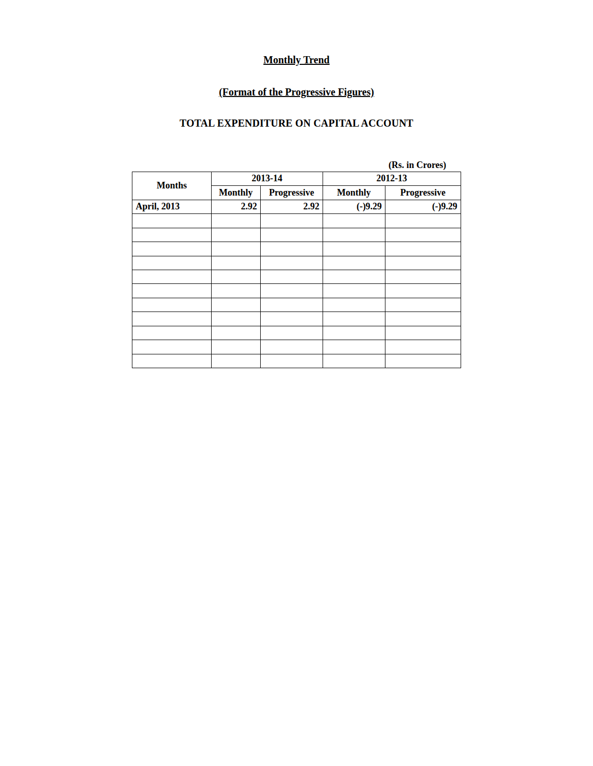Monthly Trend
(Format of the Progressive Figures)
TOTAL EXPENDITURE ON CAPITAL ACCOUNT
(Rs. in Crores)
| Months | 2013-14 | 2012-13 |
| --- | --- | --- |
| Monthly | Progressive | Monthly | Progressive |
| April, 2013 | 2.92 | 2.92 | (-)9.29 | (-)9.29 |